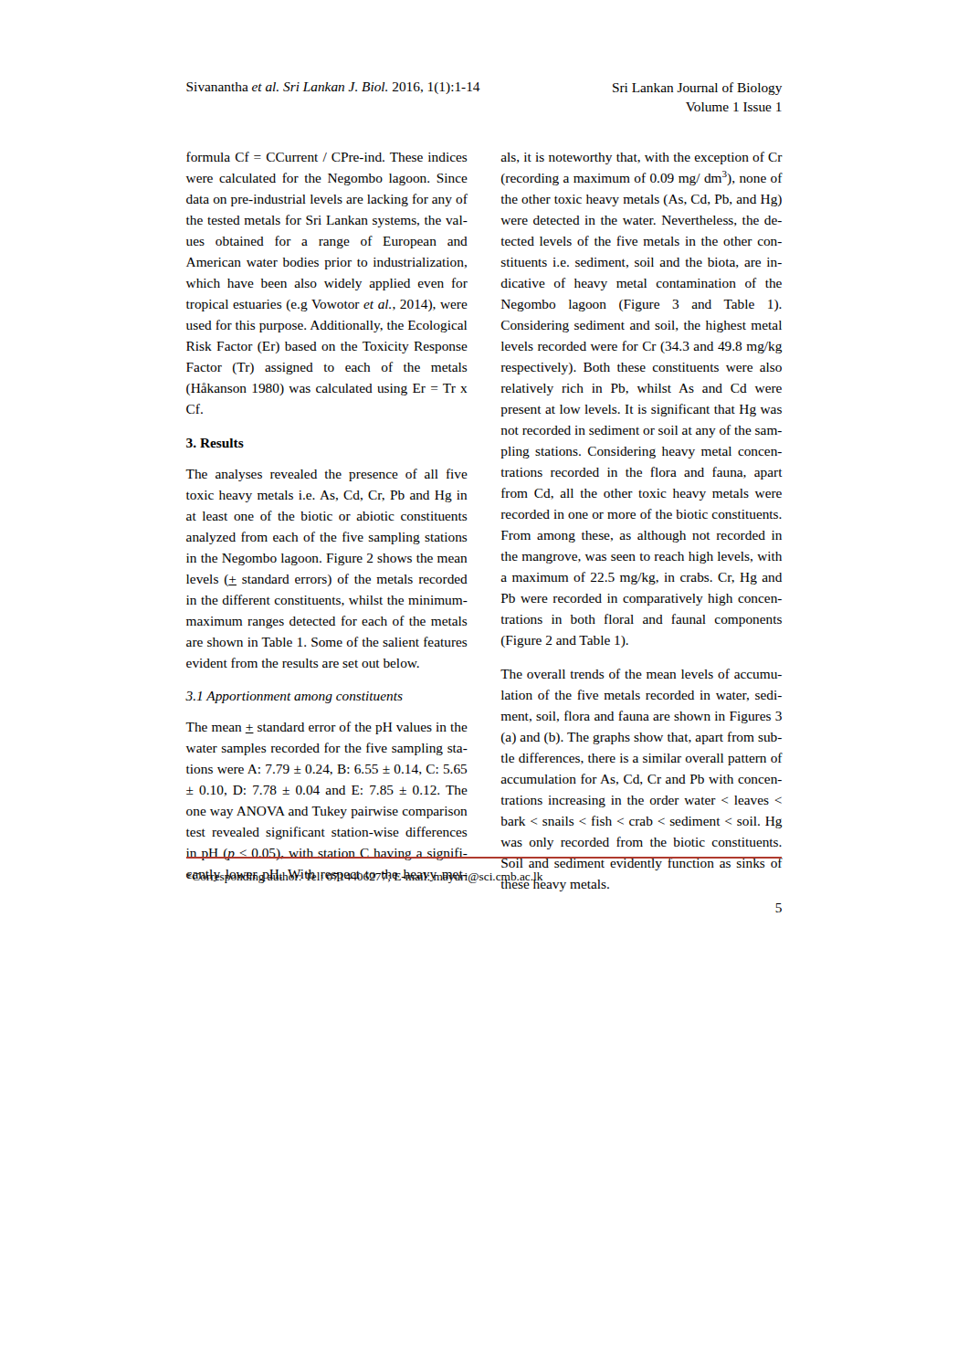Sivanantha et al. Sri Lankan J. Biol. 2016, 1(1):1-14
Sri Lankan Journal of Biology
Volume 1 Issue 1
formula Cf = CCurrent / CPre-ind. These indices were calculated for the Negombo lagoon. Since data on pre-industrial levels are lacking for any of the tested metals for Sri Lankan systems, the values obtained for a range of European and American water bodies prior to industrialization, which have been also widely applied even for tropical estuaries (e.g Vowotor et al., 2014), were used for this purpose. Additionally, the Ecological Risk Factor (Er) based on the Toxicity Response Factor (Tr) assigned to each of the metals (Håkanson 1980) was calculated using Er = Tr x Cf.
3. Results
The analyses revealed the presence of all five toxic heavy metals i.e. As, Cd, Cr, Pb and Hg in at least one of the biotic or abiotic constituents analyzed from each of the five sampling stations in the Negombo lagoon. Figure 2 shows the mean levels (+ standard errors) of the metals recorded in the different constituents, whilst the minimum- maximum ranges detected for each of the metals are shown in Table 1. Some of the salient features evident from the results are set out below.
3.1 Apportionment among constituents
The mean + standard error of the pH values in the water samples recorded for the five sampling stations were A: 7.79 ± 0.24, B: 6.55 ± 0.14, C: 5.65 ± 0.10, D: 7.78 ± 0.04 and E: 7.85 ± 0.12. The one way ANOVA and Tukey pairwise comparison test revealed significant station-wise differences in pH (p ≤ 0.05), with station C having a significantly lower pH. With respect to the heavy metals, it is noteworthy that, with the exception of Cr (recording a maximum of 0.09 mg/ dm3), none of the other toxic heavy metals (As, Cd, Pb, and Hg) were detected in the water. Nevertheless, the detected levels of the five metals in the other constituents i.e. sediment, soil and the biota, are indicative of heavy metal contamination of the Negombo lagoon (Figure 3 and Table 1). Considering sediment and soil, the highest metal levels recorded were for Cr (34.3 and 49.8 mg/kg respectively). Both these constituents were also relatively rich in Pb, whilst As and Cd were present at low levels. It is significant that Hg was not recorded in sediment or soil at any of the sampling stations. Considering heavy metal concentrations recorded in the flora and fauna, apart from Cd, all the other toxic heavy metals were recorded in one or more of the biotic constituents. From among these, as although not recorded in the mangrove, was seen to reach high levels, with a maximum of 22.5 mg/kg, in crabs. Cr, Hg and Pb were recorded in comparatively high concentrations in both floral and faunal components (Figure 2 and Table 1).
The overall trends of the mean levels of accumulation of the five metals recorded in water, sediment, soil, flora and fauna are shown in Figures 3 (a) and (b). The graphs show that, apart from subtle differences, there is a similar overall pattern of accumulation for As, Cd, Cr and Pb with concentrations increasing in the order water < leaves < bark < snails < fish < crab < sediment < soil. Hg was only recorded from the biotic constituents. Soil and sediment evidently function as sinks of these heavy metals.
*Corresponding author: Tel: 0714406277; E-mail: mayuri@sci.cmb.ac.lk
5